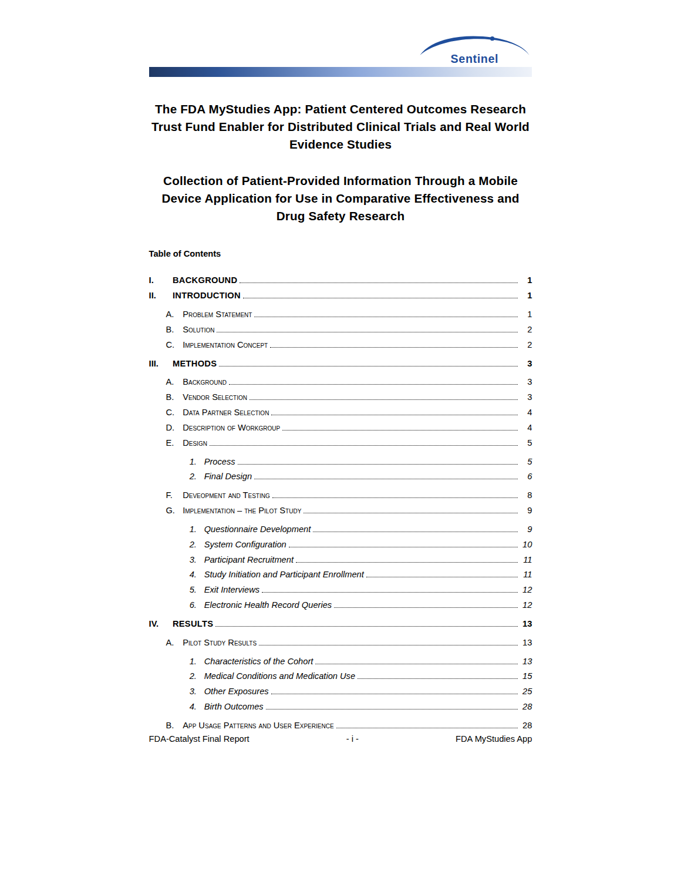Sentinel
The FDA MyStudies App: Patient Centered Outcomes Research Trust Fund Enabler for Distributed Clinical Trials and Real World Evidence Studies
Collection of Patient-Provided Information Through a Mobile Device Application for Use in Comparative Effectiveness and Drug Safety Research
Table of Contents
I. BACKGROUND 1
II. INTRODUCTION 1
A. Problem Statement 1
B. Solution 2
C. Implementation Concept 2
III. METHODS 3
A. Background 3
B. Vendor Selection 3
C. Data Partner Selection 4
D. Description of Workgroup 4
E. Design 5
1. Process 5
2. Final Design 6
F. Deveopment and Testing 8
G. Implementation – the Pilot Study 9
1. Questionnaire Development 9
2. System Configuration 10
3. Participant Recruitment 11
4. Study Initiation and Participant Enrollment 11
5. Exit Interviews 12
6. Electronic Health Record Queries 12
IV. RESULTS 13
A. Pilot Study Results 13
1. Characteristics of the Cohort 13
2. Medical Conditions and Medication Use 15
3. Other Exposures 25
4. Birth Outcomes 28
B. App Usage Patterns and User Experience 28
FDA-Catalyst Final Report
- i -
FDA MyStudies App